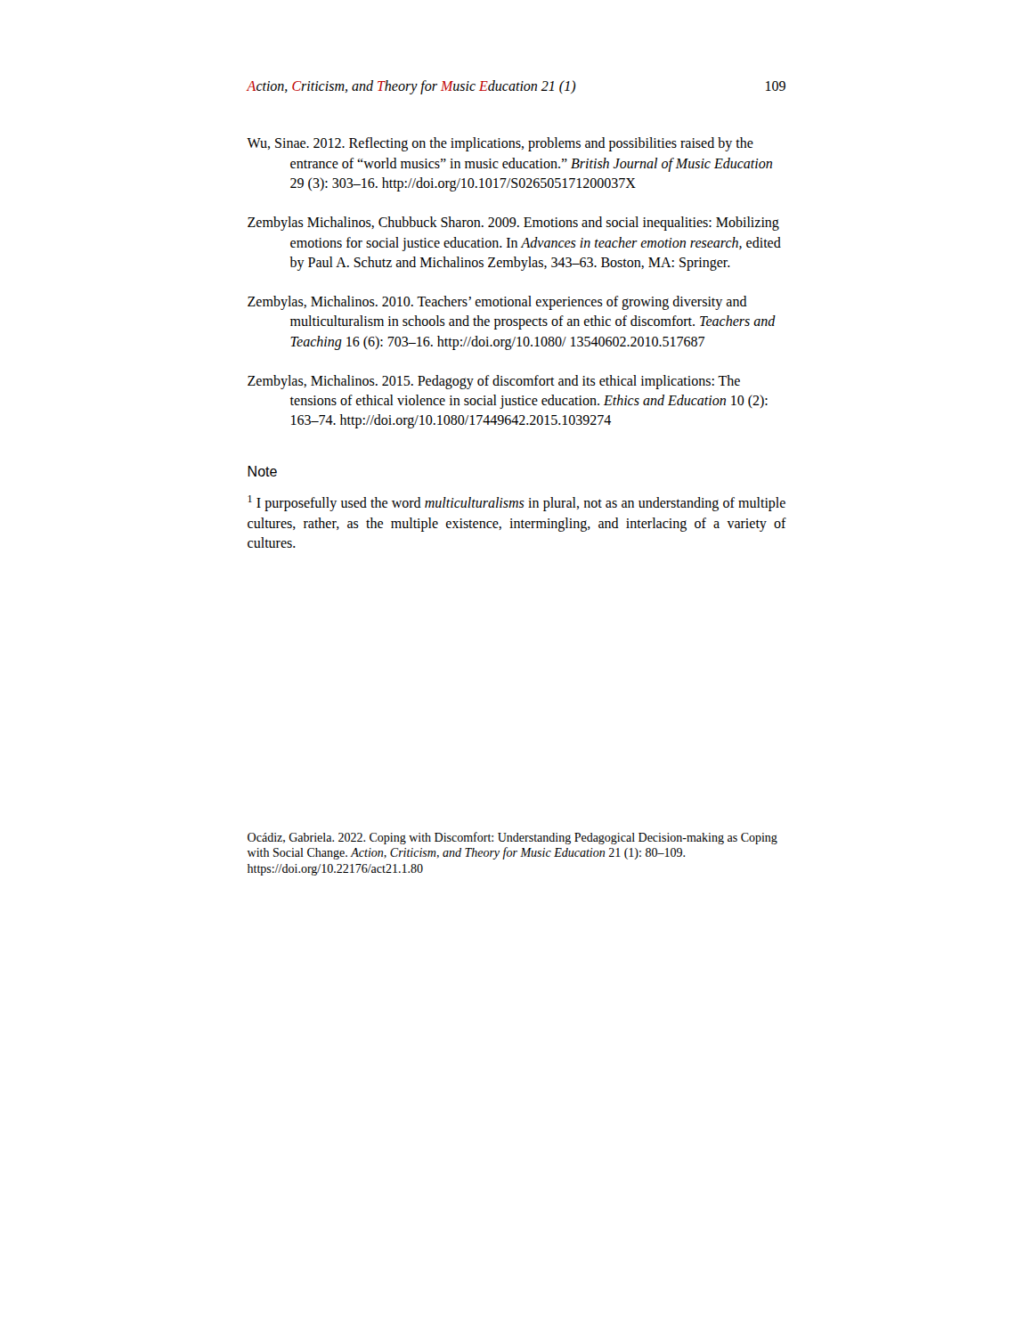Action, Criticism, and Theory for Music Education 21 (1) 109
Wu, Sinae. 2012. Reflecting on the implications, problems and possibilities raised by the entrance of “world musics” in music education.” British Journal of Music Education 29 (3): 303–16. http://doi.org/10.1017/S026505171200037X
Zembylas Michalinos, Chubbuck Sharon. 2009. Emotions and social inequalities: Mobilizing emotions for social justice education. In Advances in teacher emotion research, edited by Paul A. Schutz and Michalinos Zembylas, 343–63. Boston, MA: Springer.
Zembylas, Michalinos. 2010. Teachers’ emotional experiences of growing diversity and multiculturalism in schools and the prospects of an ethic of discomfort. Teachers and Teaching 16 (6): 703–16. http://doi.org/10.1080/ 13540602.2010.517687
Zembylas, Michalinos. 2015. Pedagogy of discomfort and its ethical implications: The tensions of ethical violence in social justice education. Ethics and Education 10 (2): 163–74. http://doi.org/10.1080/17449642.2015.1039274
Note
1 I purposefully used the word multiculturalisms in plural, not as an understanding of multiple cultures, rather, as the multiple existence, intermingling, and interlacing of a variety of cultures.
Ocádiz, Gabriela. 2022. Coping with Discomfort: Understanding Pedagogical Decision-making as Coping with Social Change. Action, Criticism, and Theory for Music Education 21 (1): 80–109. https://doi.org/10.22176/act21.1.80